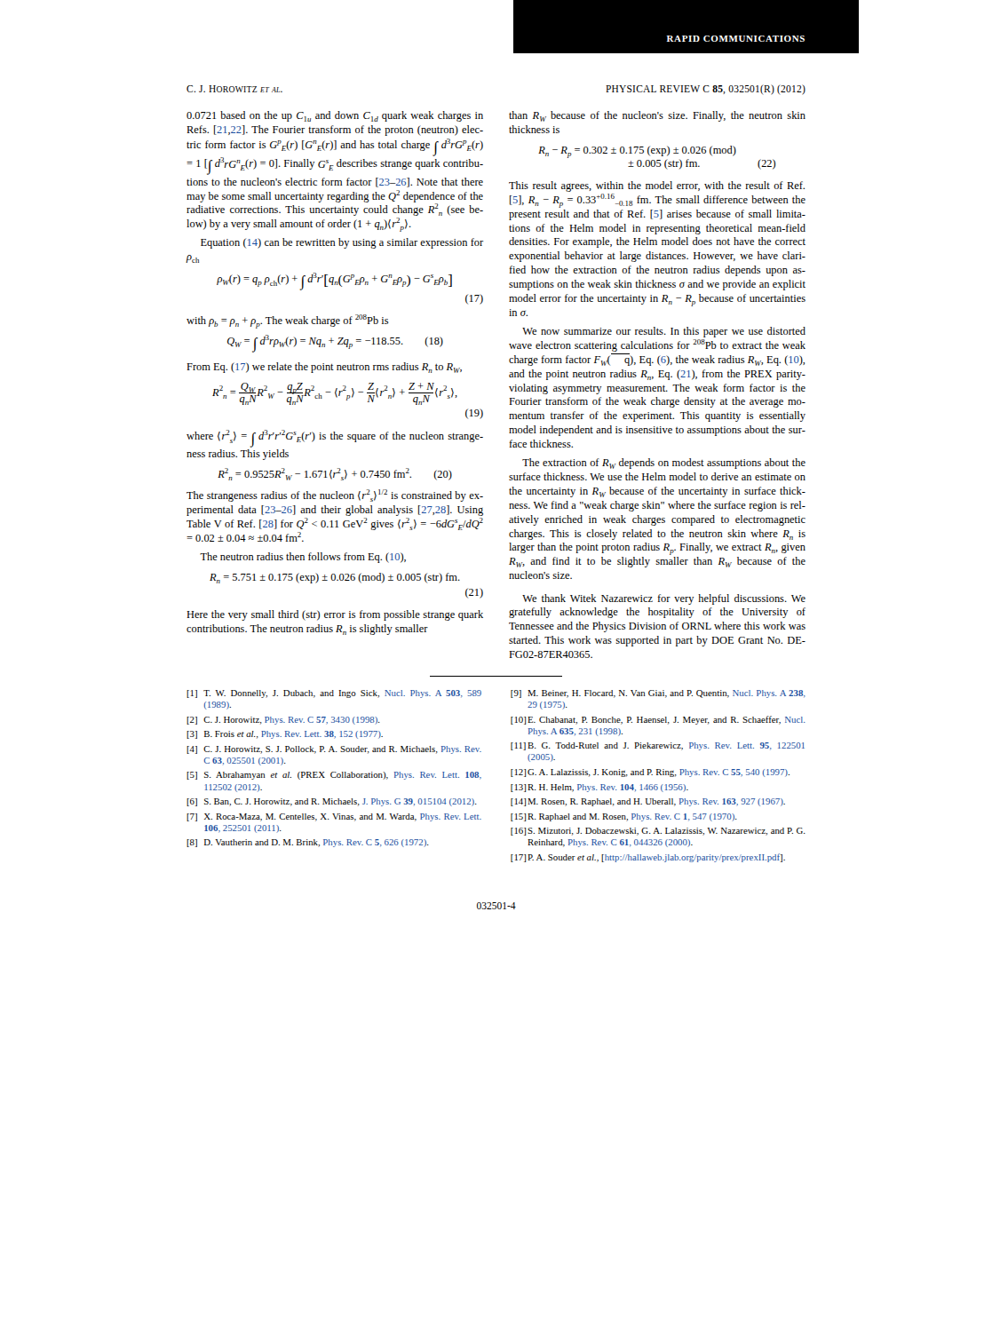RAPID COMMUNICATIONS
C. J. HOROWITZ et al.
PHYSICAL REVIEW C 85, 032501(R) (2012)
0.0721 based on the up C1u and down C1d quark weak charges in Refs. [21,22]. The Fourier transform of the proton (neutron) electric form factor is GpE(r) [GnE(r)] and has total charge ∫ d3rGpE(r) = 1 [∫ d3rGnE(r) = 0]. Finally GsE describes strange quark contributions to the nucleon's electric form factor [23–26]. Note that there may be some small uncertainty regarding the Q2 dependence of the radiative corrections. This uncertainty could change R2n (see below) by a very small amount of order (1 + qn)⟨r2p⟩.
Equation (14) can be rewritten by using a similar expression for ρch
ρW(r) = qp ρch(r) + ∫ d3r′[qn(GpEρn + GnEρp) − GsEρb]
(17)
with ρb = ρn + ρp. The weak charge of 208Pb is
QW = ∫ d3rρW(r) = Nqn + Zqp = −118.55. (18)
From Eq. (17) we relate the point neutron rms radius Rn to RW,
R2n = QW qnN R2W − qpZ qnN R2ch − ⟨r2p⟩ − ZN⟨r2n⟩ + Z + N qnN⟨r2s⟩,
(19)
where ⟨r2s⟩ = ∫ d3r′r′2GsE(r′) is the square of the nucleon strangeness radius. This yields
R2n = 0.9525R2W − 1.671⟨r2s⟩ + 0.7450 fm2. (20)
The strangeness radius of the nucleon ⟨r2s⟩1/2 is constrained by experimental data [23–26] and their global analysis [27,28]. Using Table V of Ref. [28] for Q2 < 0.11 GeV2 gives ⟨r2s⟩ = −6dGsE/dQ2 = 0.02 ± 0.04 ≈ ±0.04 fm2.
The neutron radius then follows from Eq. (10),
Rn = 5.751 ± 0.175 (exp) ± 0.026 (mod) ± 0.005 (str) fm.
(21)
Here the very small third (str) error is from possible strange quark contributions. The neutron radius Rn is slightly smaller
than RW because of the nucleon's size. Finally, the neutron skin thickness is
Rn − Rp = 0.302 ± 0.175 (exp) ± 0.026 (mod)
± 0.005 (str) fm. (22)
This result agrees, within the model error, with the result of Ref. [5], Rn − Rp = 0.33+0.16−0.18 fm. The small difference between the present result and that of Ref. [5] arises because of small limitations of the Helm model in representing theoretical mean-field densities. For example, the Helm model does not have the correct exponential behavior at large distances. However, we have clarified how the extraction of the neutron radius depends upon assumptions on the weak skin thickness σ and we provide an explicit model error for the uncertainty in Rn − Rp because of uncertainties in σ.
We now summarize our results. In this paper we use distorted wave electron scattering calculations for 208Pb to extract the weak charge form factor FW(q), Eq. (6), the weak radius RW, Eq. (10), and the point neutron radius Rn, Eq. (21), from the PREX parity-violating asymmetry measurement. The weak form factor is the Fourier transform of the weak charge density at the average momentum transfer of the experiment. This quantity is essentially model independent and is insensitive to assumptions about the surface thickness.
The extraction of RW depends on modest assumptions about the surface thickness. We use the Helm model to derive an estimate on the uncertainty in RW because of the uncertainty in surface thickness. We find a "weak charge skin" where the surface region is relatively enriched in weak charges compared to electromagnetic charges. This is closely related to the neutron skin where Rn is larger than the point proton radius Rp. Finally, we extract Rn, given RW, and find it to be slightly smaller than RW because of the nucleon's size.
We thank Witek Nazarewicz for very helpful discussions. We gratefully acknowledge the hospitality of the University of Tennessee and the Physics Division of ORNL where this work was started. This work was supported in part by DOE Grant No. DE-FG02-87ER40365.
[1] T. W. Donnelly, J. Dubach, and Ingo Sick, Nucl. Phys. A 503, 589 (1989).
[2] C. J. Horowitz, Phys. Rev. C 57, 3430 (1998).
[3] B. Frois et al., Phys. Rev. Lett. 38, 152 (1977).
[4] C. J. Horowitz, S. J. Pollock, P. A. Souder, and R. Michaels, Phys. Rev. C 63, 025501 (2001).
[5] S. Abrahamyan et al. (PREX Collaboration), Phys. Rev. Lett. 108, 112502 (2012).
[6] S. Ban, C. J. Horowitz, and R. Michaels, J. Phys. G 39, 015104 (2012).
[7] X. Roca-Maza, M. Centelles, X. Vinas, and M. Warda, Phys. Rev. Lett. 106, 252501 (2011).
[8] D. Vautherin and D. M. Brink, Phys. Rev. C 5, 626 (1972).
[9] M. Beiner, H. Flocard, N. Van Giai, and P. Quentin, Nucl. Phys. A 238, 29 (1975).
[10] E. Chabanat, P. Bonche, P. Haensel, J. Meyer, and R. Schaeffer, Nucl. Phys. A 635, 231 (1998).
[11] B. G. Todd-Rutel and J. Piekarewicz, Phys. Rev. Lett. 95, 122501 (2005).
[12] G. A. Lalazissis, J. Konig, and P. Ring, Phys. Rev. C 55, 540 (1997).
[13] R. H. Helm, Phys. Rev. 104, 1466 (1956).
[14] M. Rosen, R. Raphael, and H. Uberall, Phys. Rev. 163, 927 (1967).
[15] R. Raphael and M. Rosen, Phys. Rev. C 1, 547 (1970).
[16] S. Mizutori, J. Dobaczewski, G. A. Lalazissis, W. Nazarewicz, and P. G. Reinhard, Phys. Rev. C 61, 044326 (2000).
[17] P. A. Souder et al., [http://hallaweb.jlab.org/parity/prex/prexII.pdf].
032501-4